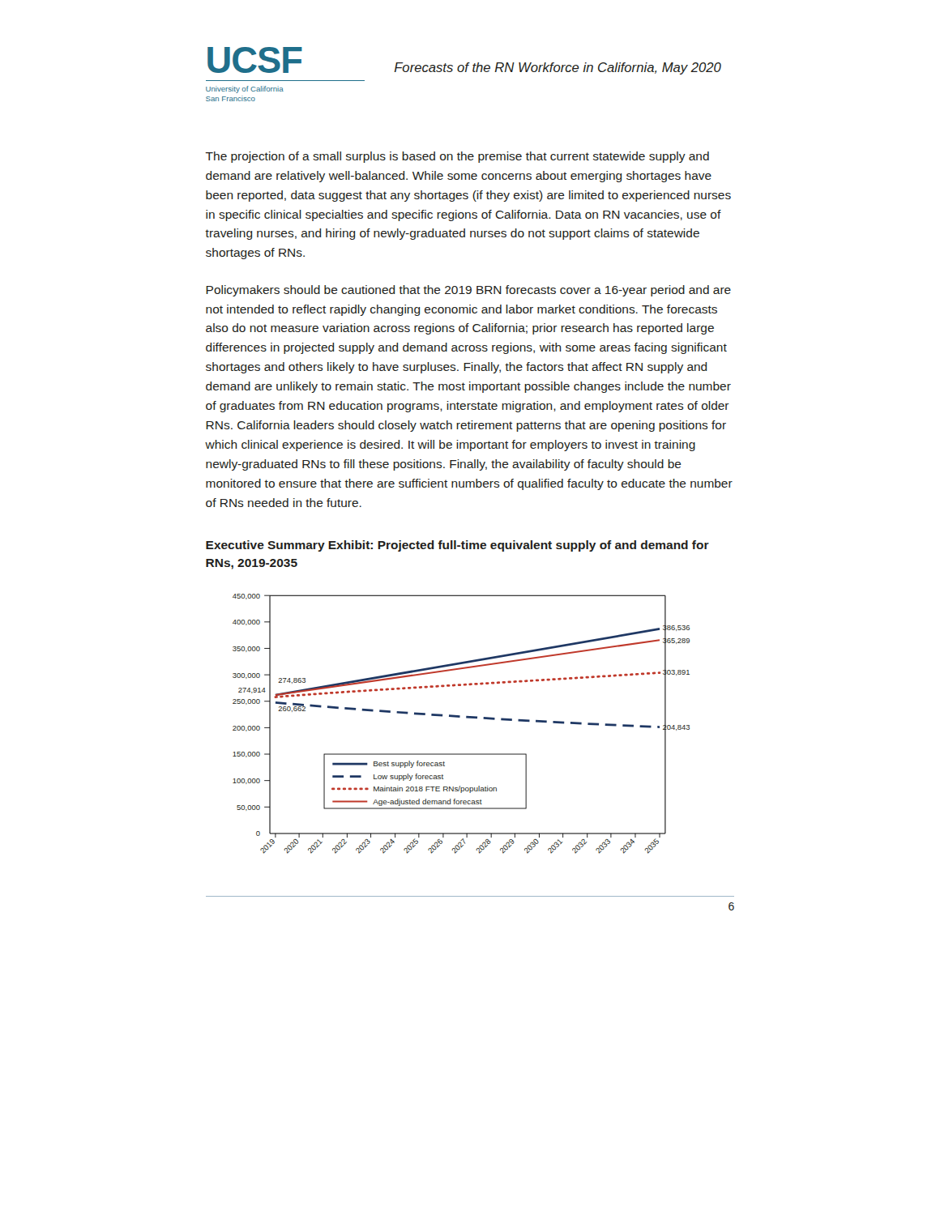UCSF
University of California
San Francisco
Forecasts of the RN Workforce in California, May 2020
The projection of a small surplus is based on the premise that current statewide supply and demand are relatively well-balanced. While some concerns about emerging shortages have been reported, data suggest that any shortages (if they exist) are limited to experienced nurses in specific clinical specialties and specific regions of California. Data on RN vacancies, use of traveling nurses, and hiring of newly-graduated nurses do not support claims of statewide shortages of RNs.
Policymakers should be cautioned that the 2019 BRN forecasts cover a 16-year period and are not intended to reflect rapidly changing economic and labor market conditions. The forecasts also do not measure variation across regions of California; prior research has reported large differences in projected supply and demand across regions, with some areas facing significant shortages and others likely to have surpluses. Finally, the factors that affect RN supply and demand are unlikely to remain static. The most important possible changes include the number of graduates from RN education programs, interstate migration, and employment rates of older RNs. California leaders should closely watch retirement patterns that are opening positions for which clinical experience is desired. It will be important for employers to invest in training newly-graduated RNs to fill these positions. Finally, the availability of faculty should be monitored to ensure that there are sufficient numbers of qualified faculty to educate the number of RNs needed in the future.
Executive Summary Exhibit: Projected full-time equivalent supply of and demand for RNs, 2019-2035
450,000 400,000 350,000 300,000 250,000 200,000 150,000 100,000 50,000 0 386,536 365,289 303,891 204,843 274,863 274,914 260,662 Best supply forecast Low supply forecast Maintain 2018 FTE RNs/population Age-adjusted demand forecast 2019 2020 2021 2022 2023 2024 2025 2026 2027 2028 2029 2030 2031 2032 2033 2034 2035
6